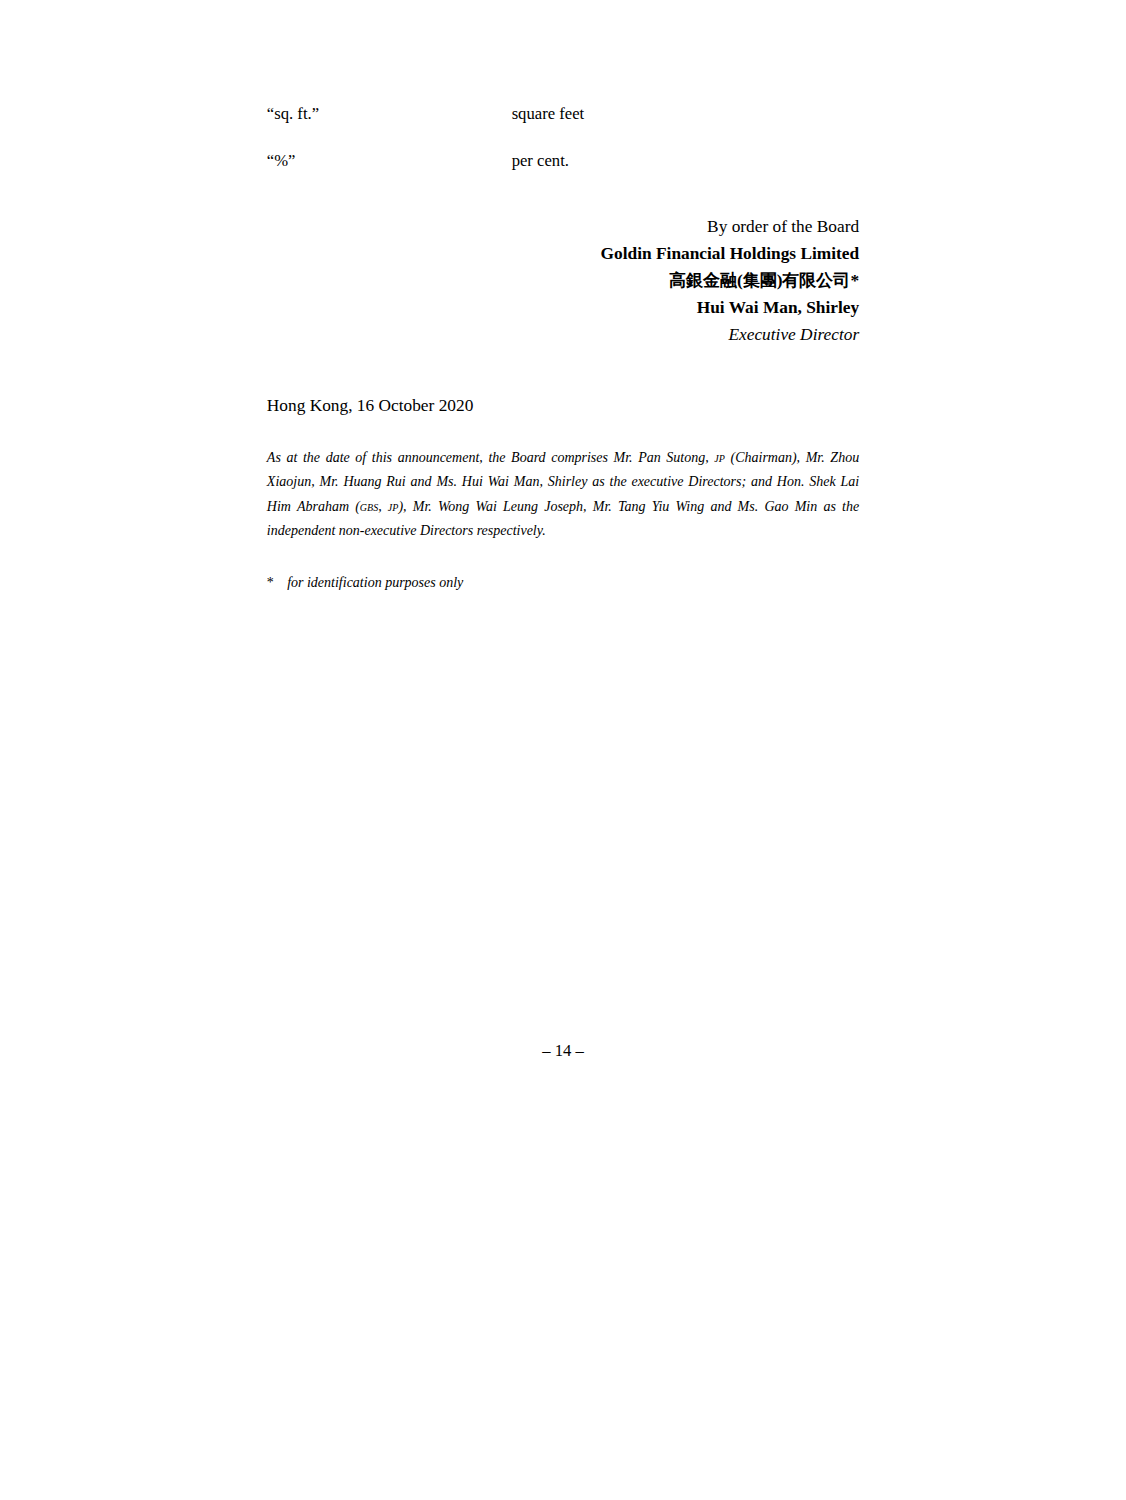| “sq. ft.” | square feet |
| “%” | per cent. |
By order of the Board
Goldin Financial Holdings Limited
高銀金融(集團)有限公司*
Hui Wai Man, Shirley
Executive Director
Hong Kong, 16 October 2020
As at the date of this announcement, the Board comprises Mr. Pan Sutong, jp (Chairman), Mr. Zhou Xiaojun, Mr. Huang Rui and Ms. Hui Wai Man, Shirley as the executive Directors; and Hon. Shek Lai Him Abraham (gbs, jp), Mr. Wong Wai Leung Joseph, Mr. Tang Yiu Wing and Ms. Gao Min as the independent non-executive Directors respectively.
*for identification purposes only
– 14 –